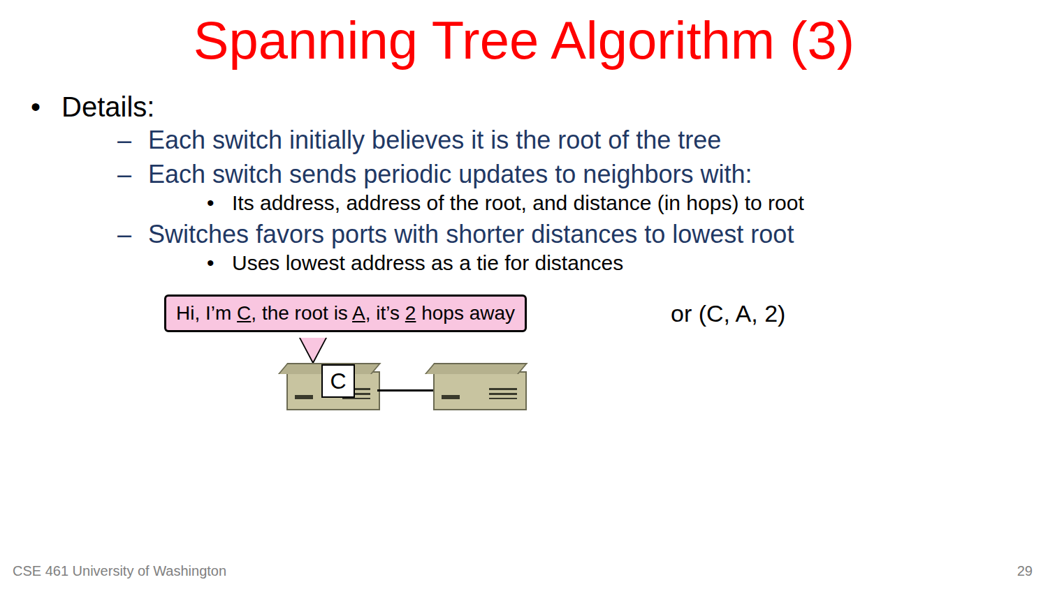Spanning Tree Algorithm (3)
Details:
Each switch initially believes it is the root of the tree
Each switch sends periodic updates to neighbors with:
Its address, address of the root, and distance (in hops) to root
Switches favors ports with shorter distances to lowest root
Uses lowest address as a tie for distances
Hi, I’m C, the root is A, it’s 2 hops away
or (C, A, 2)
C
CSE 461 University of Washington
29